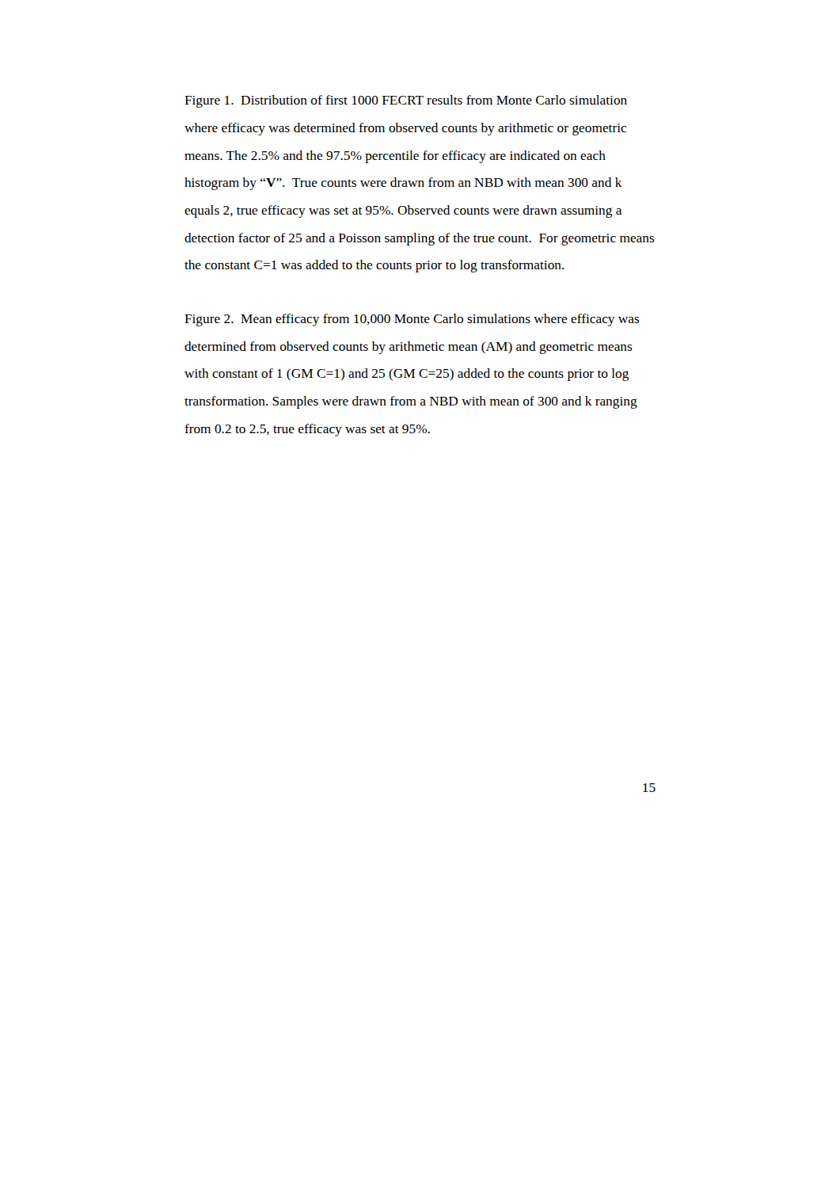Figure 1. Distribution of first 1000 FECRT results from Monte Carlo simulation where efficacy was determined from observed counts by arithmetic or geometric means. The 2.5% and the 97.5% percentile for efficacy are indicated on each histogram by “V”. True counts were drawn from an NBD with mean 300 and k equals 2, true efficacy was set at 95%. Observed counts were drawn assuming a detection factor of 25 and a Poisson sampling of the true count. For geometric means the constant C=1 was added to the counts prior to log transformation.
Figure 2. Mean efficacy from 10,000 Monte Carlo simulations where efficacy was determined from observed counts by arithmetic mean (AM) and geometric means with constant of 1 (GM C=1) and 25 (GM C=25) added to the counts prior to log transformation. Samples were drawn from a NBD with mean of 300 and k ranging from 0.2 to 2.5, true efficacy was set at 95%.
15